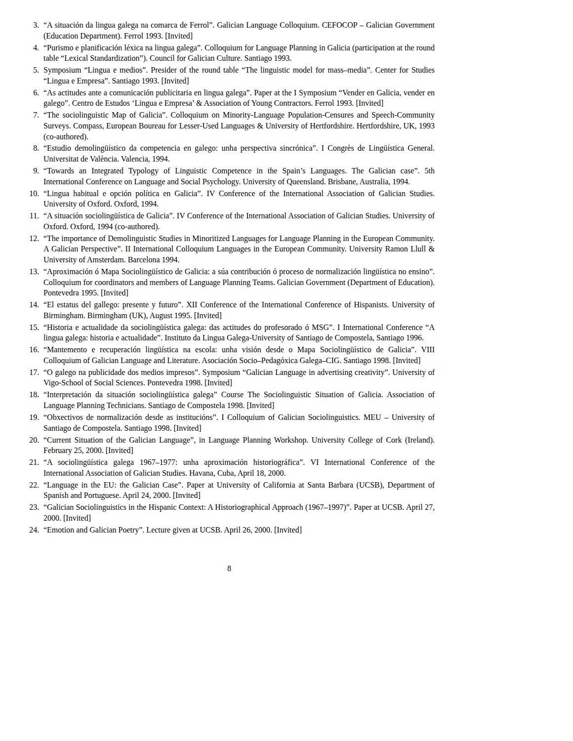“A situación da lingua galega na comarca de Ferrol”. Galician Language Colloquium. CEFOCOP – Galician Government (Education Department). Ferrol 1993. [Invited]
“Purismo e planificación léxica na lingua galega”. Colloquium for Language Planning in Galicia (participation at the round table “Lexical Standardization”). Council for Galician Culture. Santiago 1993.
Symposium “Lingua e medios”. Presider of the round table “The linguistic model for mass–media”. Center for Studies “Lingua e Empresa”. Santiago 1993. [Invited]
“As actitudes ante a comunicación publicitaria en lingua galega”. Paper at the I Symposium “Vender en Galicia, vender en galego”. Centro de Estudos ‘Lingua e Empresa’ & Association of Young Contractors. Ferrol 1993. [Invited]
“The sociolinguistic Map of Galicia”. Colloquium on Minority-Language Population-Censures and Speech-Community Surveys. Compass, European Boureau for Lesser-Used Languages & University of Hertfordshire. Hertfordshire, UK, 1993 (co-authored).
“Estudio demolingüístico da competencia en galego: unha perspectiva sincrónica”. I Congrès de Lingüística General. Universitat de València. Valencia, 1994.
“Towards an Integrated Typology of Linguistic Competence in the Spain’s Languages. The Galician case”. 5th International Conference on Language and Social Psychology. University of Queensland. Brisbane, Australia, 1994.
“Lingua habitual e opción política en Galicia”. IV Conference of the International Association of Galician Studies. University of Oxford. Oxford, 1994.
“A situación sociolingüística de Galicia”. IV Conference of the International Association of Galician Studies. University of Oxford. Oxford, 1994 (co-authored).
“The importance of Demolinguistic Studies in Minoritized Languages for Language Planning in the European Community. A Galician Perspective”. II International Colloquium Languages in the European Community. University Ramon Llull & University of Amsterdam. Barcelona 1994.
“Aproximación ó Mapa Sociolingüístico de Galicia: a súa contribución ó proceso de normalización lingüística no ensino”. Colloquium for coordinators and members of Language Planning Teams. Galician Government (Department of Education). Pontevedra 1995. [Invited]
“El estatus del gallego: presente y futuro”. XII Conference of the International Conference of Hispanists. University of Birmingham. Birmingham (UK), August 1995. [Invited]
“Historia e actualidade da sociolingüística galega: das actitudes do profesorado ó MSG”. I International Conference “A lingua galega: historia e actualidade”. Instituto da Lingua Galega-University of Santiago de Compostela, Santiago 1996.
“Mantemento e recuperación lingüística na escola: unha visión desde o Mapa Sociolingüístico de Galicia”. VIII Colloquium of Galician Language and Literature. Asociación Socio–Pedagóxica Galega–CIG. Santiago 1998. [Invited]
“O galego na publicidade dos medios impresos”. Symposium “Galician Language in advertising creativity”. University of Vigo-School of Social Sciences. Pontevedra 1998. [Invited]
“Interpretación da situación sociolingüística galega” Course The Sociolinguistic Situation of Galicia. Association of Language Planning Technicians. Santiago de Compostela 1998. [Invited]
“Obxectivos de normalización desde as institucións”. I Colloquium of Galician Sociolinguistics. MEU – University of Santiago de Compostela. Santiago 1998. [Invited]
“Current Situation of the Galician Language”, in Language Planning Workshop. University College of Cork (Ireland). February 25, 2000. [Invited]
“A sociolingüística galega 1967–1977: unha aproximación historiográfica”. VI International Conference of the International Association of Galician Studies. Havana, Cuba, April 18, 2000.
“Language in the EU: the Galician Case”. Paper at University of California at Santa Barbara (UCSB), Department of Spanish and Portuguese. April 24, 2000. [Invited]
“Galician Sociolinguistics in the Hispanic Context: A Historiographical Approach (1967–1997)”. Paper at UCSB. April 27, 2000. [Invited]
“Emotion and Galician Poetry”. Lecture given at UCSB. April 26, 2000. [Invited]
8